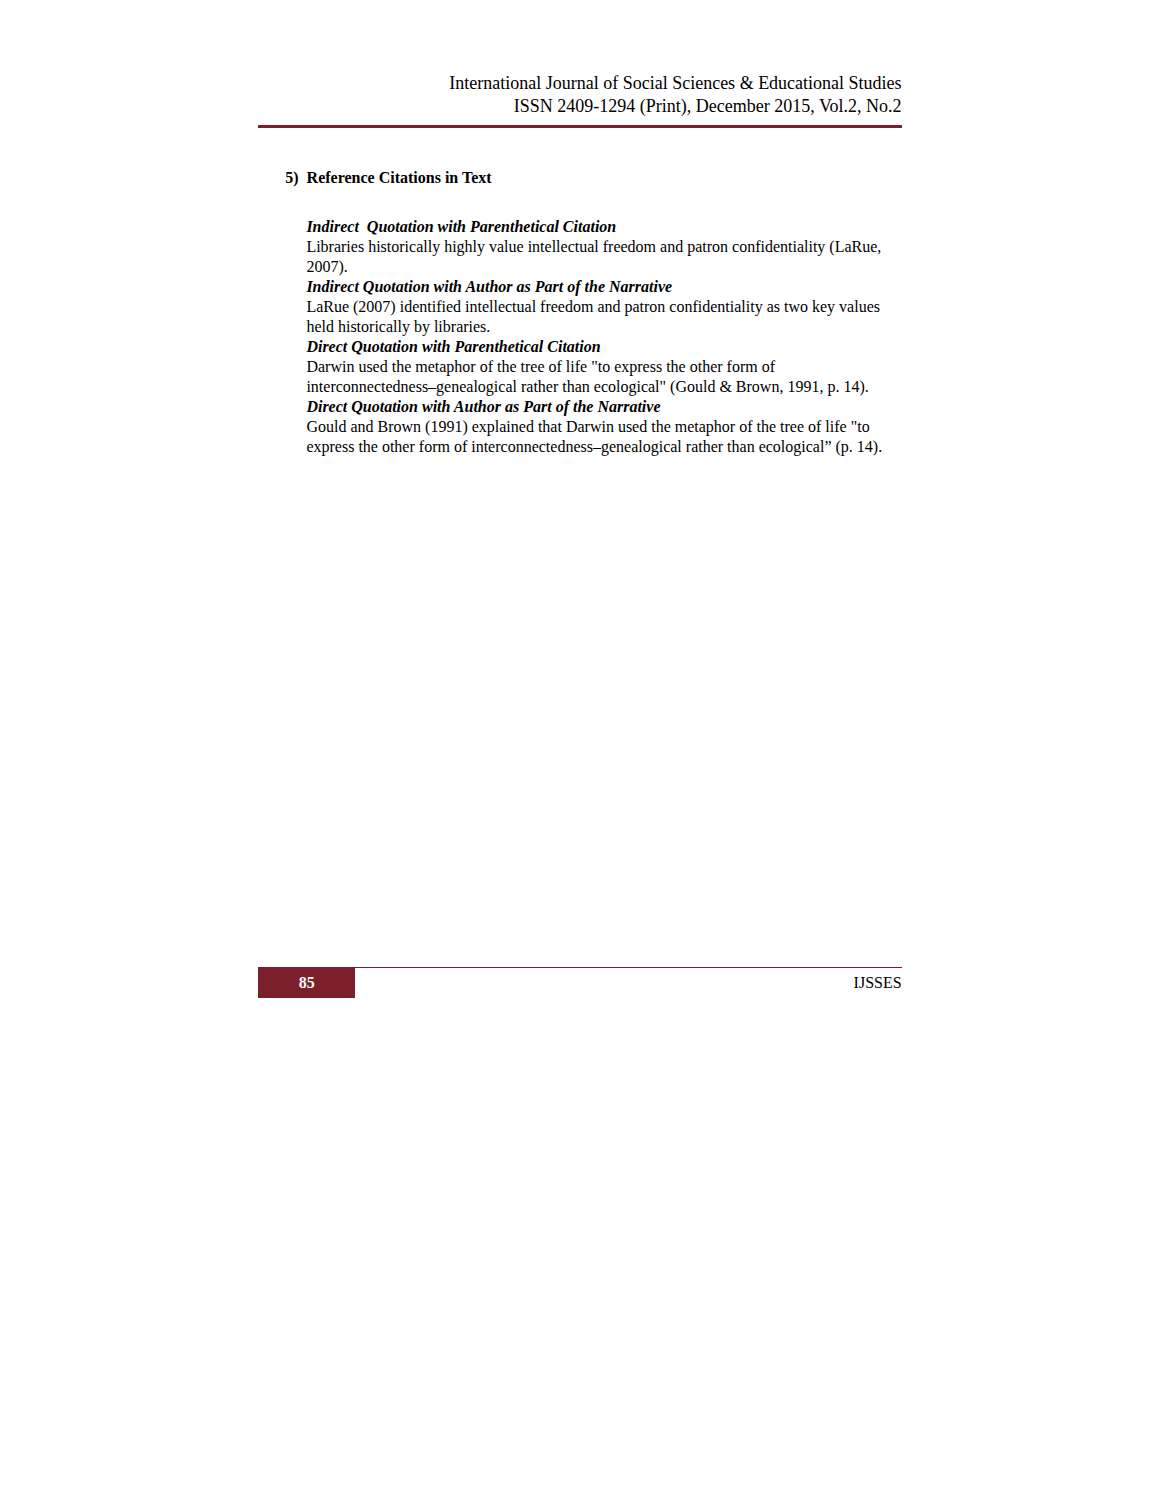International Journal of Social Sciences & Educational Studies
ISSN 2409-1294 (Print), December 2015, Vol.2, No.2
5) Reference Citations in Text
Indirect Quotation with Parenthetical Citation
Libraries historically highly value intellectual freedom and patron confidentiality (LaRue, 2007).
Indirect Quotation with Author as Part of the Narrative
LaRue (2007) identified intellectual freedom and patron confidentiality as two key values held historically by libraries.
Direct Quotation with Parenthetical Citation
Darwin used the metaphor of the tree of life "to express the other form of interconnectedness–genealogical rather than ecological" (Gould & Brown, 1991, p. 14).
Direct Quotation with Author as Part of the Narrative
Gould and Brown (1991) explained that Darwin used the metaphor of the tree of life "to express the other form of interconnectedness–genealogical rather than ecological” (p. 14).
85 IJSSES